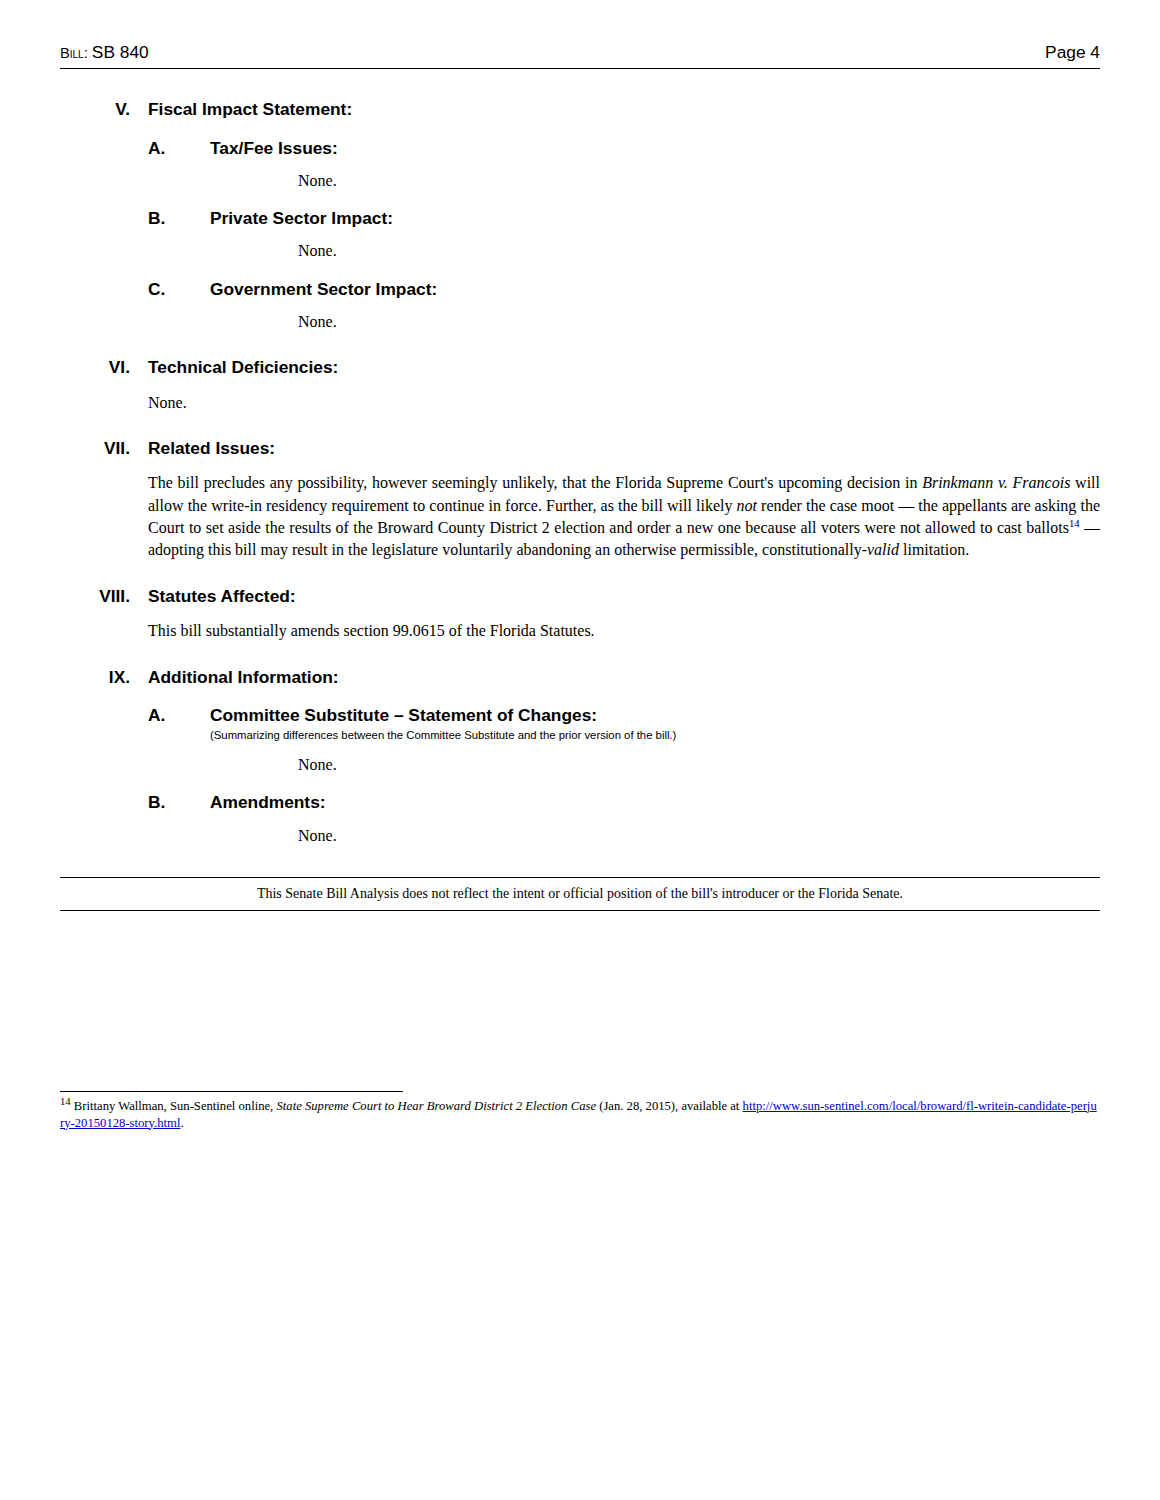Bill: SB 840
Page 4
V.
Fiscal Impact Statement:
A.
Tax/Fee Issues:
None.
B.
Private Sector Impact:
None.
C.
Government Sector Impact:
None.
VI.
Technical Deficiencies:
None.
VII.
Related Issues:
The bill precludes any possibility, however seemingly unlikely, that the Florida Supreme Court's upcoming decision in Brinkmann v. Francois will allow the write-in residency requirement to continue in force. Further, as the bill will likely not render the case moot — the appellants are asking the Court to set aside the results of the Broward County District 2 election and order a new one because all voters were not allowed to cast ballots14 — adopting this bill may result in the legislature voluntarily abandoning an otherwise permissible, constitutionally-valid limitation.
VIII.
Statutes Affected:
This bill substantially amends section 99.0615 of the Florida Statutes.
IX.
Additional Information:
A.
Committee Substitute – Statement of Changes:
(Summarizing differences between the Committee Substitute and the prior version of the bill.)
None.
B.
Amendments:
None.
This Senate Bill Analysis does not reflect the intent or official position of the bill's introducer or the Florida Senate.
14 Brittany Wallman, Sun-Sentinel online, State Supreme Court to Hear Broward District 2 Election Case (Jan. 28, 2015), available at http://www.sun-sentinel.com/local/broward/fl-writein-candidate-perjury-20150128-story.html.